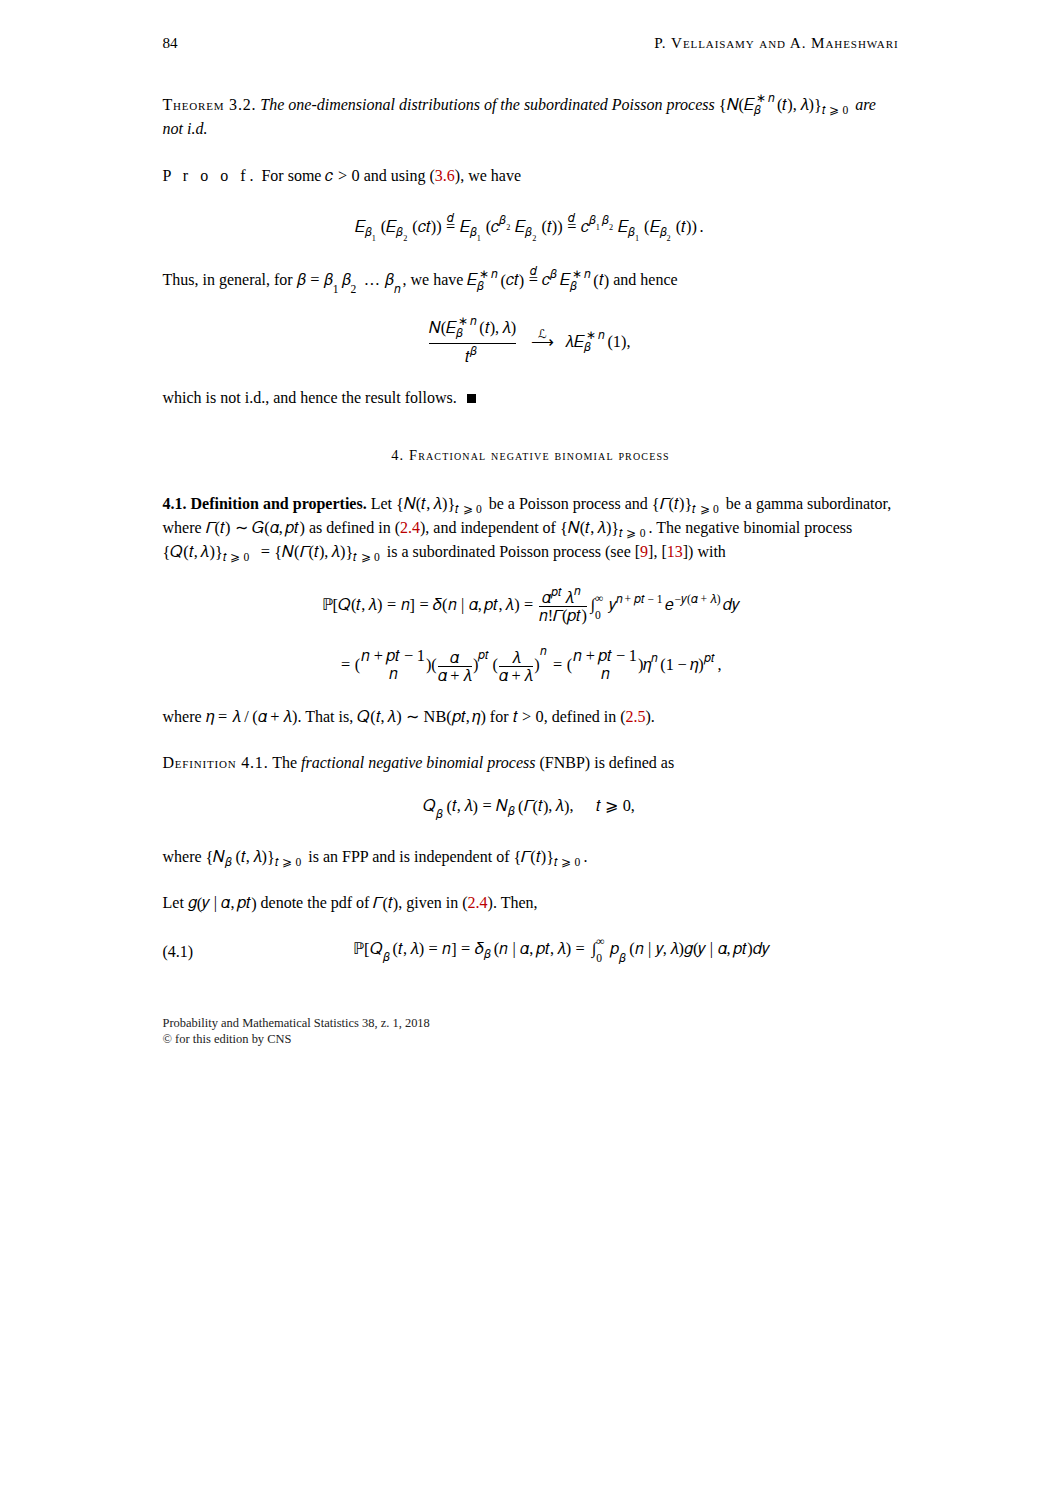84 P. Vellaisamy and A. Maheshwari
Theorem 3.2. The one-dimensional distributions of the subordinated Poisson process { N ( Eβ∗n (t),λ ) } t⩾0 are not i.d.
P r o o f. For some c>0 and using (3.6), we have
Eβ1 ( Eβ2 (ct) ) =d Eβ1 ( cβ2 Eβ2 (t) ) =d cβ1β2 Eβ1 ( Eβ2 (t) ) .
Thus, in general, for β=β1β2…βn, we have Eβ∗n (ct) =d cβ Eβ∗n (t) and hence
N( Eβ∗n (t),λ ) tβ ⟶ℒ λ Eβ∗n (1) ,
which is not i.d., and hence the result follows.
4. Fractional negative binomial process
4.1. Definition and properties. Let {N(t,λ)}t⩾0 be a Poisson process and {Γ(t)}t⩾0 be a gamma subordinator, where Γ(t)∼G(α,pt) as defined in (2.4), and independent of {N(t,λ)}t⩾0. The negative binomial process {Q(t,λ)}t⩾0 ={N(Γ(t),λ)}t⩾0 is a subordinated Poisson process (see [9], [13]) with
ℙ[Q(t,λ)=n] = δ(n|α,pt,λ) = αptλn n!Γ(pt) ∫0∞ yn+pt−1 e−y(α+λ) dy
= ( n+pt−1 n ) (αα+λ) pt (λα+λ) n = ( n+pt−1 n ) ηn (1−η)pt ,
where η=λ/(α+λ). That is, Q(t,λ)∼NB(pt,η) for t>0, defined in (2.5).
Definition 4.1. The fractional negative binomial process (FNBP) is defined as
Qβ (t,λ) = Nβ (Γ(t),λ) , t⩾0 ,
where {Nβ(t,λ)}t⩾0 is an FPP and is independent of {Γ(t)}t⩾0.
Let g(y|α,pt) denote the pdf of Γ(t), given in (2.4). Then,
(4.1) ℙ[Qβ(t,λ)=n] = δβ (n|α,pt,λ) = ∫0∞ pβ (n|y,λ) g(y|α,pt) dy
Probability and Mathematical Statistics 38, z. 1, 2018
© for this edition by CNS